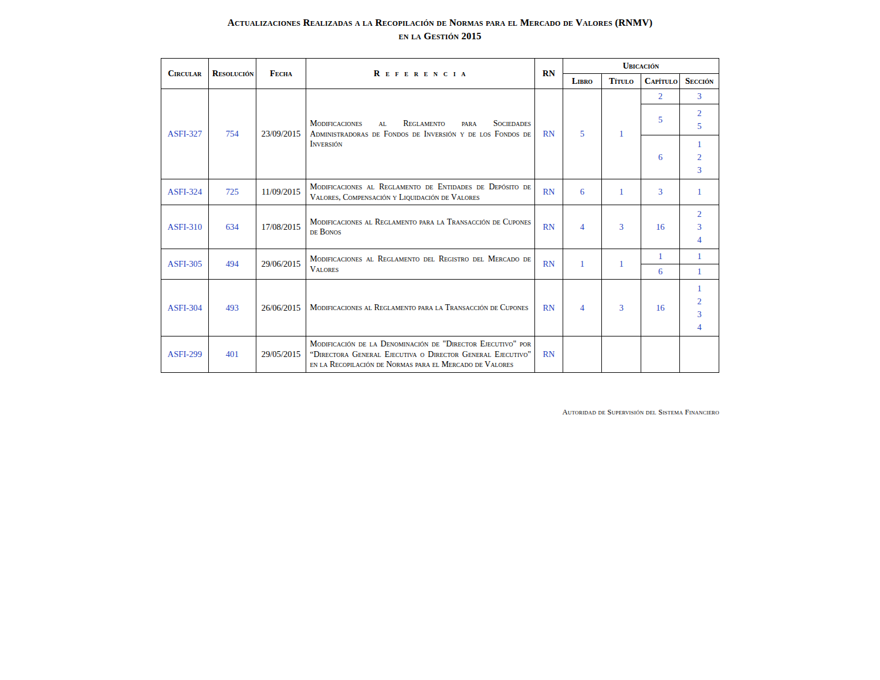Actualizaciones Realizadas a la Recopilación de Normas para el Mercado de Valores (RNMV)
en la Gestión 2015
| Circular | Resolución | Fecha | R e f e r e n c i a | RN | Ubicación |
| --- | --- | --- | --- | --- | --- |
| Libro | Título | Capítulo | Sección |
| ASFI-327 | 754 | 23/09/2015 | Modificaciones al Reglamento para Sociedades Administradoras de Fondos de Inversión y de los Fondos de Inversión | RN | 5 | 1 | 2 | 3 |
| 5 | 2 5 |
| 6 | 1 2 3 |
| ASFI-324 | 725 | 11/09/2015 | Modificaciones al Reglamento de Entidades de Depósito de Valores, Compensación y Liquidación de Valores | RN | 6 | 1 | 3 | 1 |
| ASFI-310 | 634 | 17/08/2015 | Modificaciones al Reglamento para la Transacción de Cupones de Bonos | RN | 4 | 3 | 16 | 2 3 4 |
| ASFI-305 | 494 | 29/06/2015 | Modificaciones al Reglamento del Registro del Mercado de Valores | RN | 1 | 1 | 1 | 1 |
| 6 | 1 |
| ASFI-304 | 493 | 26/06/2015 | Modificaciones al Reglamento para la Transacción de Cupones | RN | 4 | 3 | 16 | 1 2 3 4 |
| ASFI-299 | 401 | 29/05/2015 | Modificación de la Denominación de "Director Ejecutivo" por “Directora General Ejecutiva o Director General Ejecutivo" en la Recopilación de Normas para el Mercado de Valores | RN | | | | |
Autoridad de Supervisión del Sistema Financiero